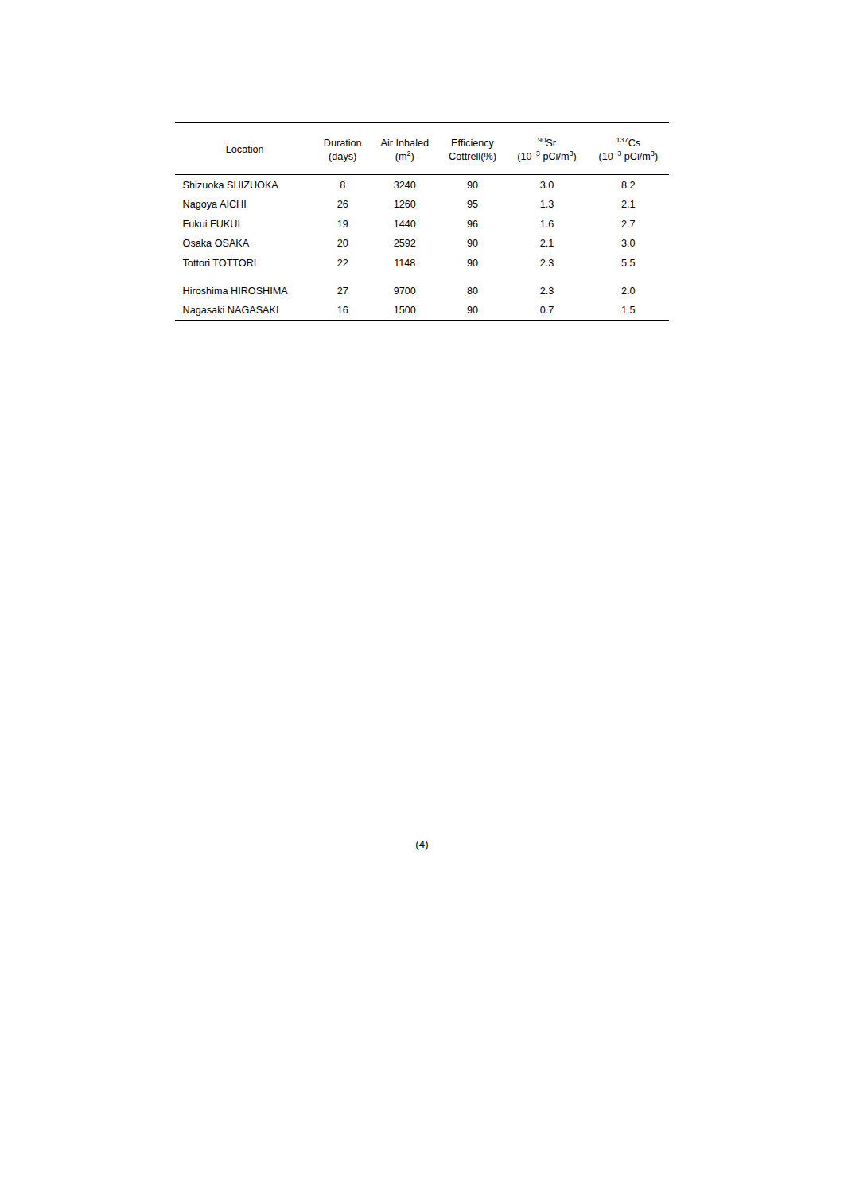| Location | Duration (days) | Air Inhaled (m 2 ) | Efficiency Cottrell(%) | 90 Sr (10 −3 pCi/m 3 ) | 137 Cs (10 −3 pCi/m 3 ) |
| --- | --- | --- | --- | --- | --- |
| Shizuoka SHIZUOKA | 8 | 3240 | 90 | 3.0 | 8.2 |
| Nagoya AICHI | 26 | 1260 | 95 | 1.3 | 2.1 |
| Fukui FUKUI | 19 | 1440 | 96 | 1.6 | 2.7 |
| Osaka OSAKA | 20 | 2592 | 90 | 2.1 | 3.0 |
| Tottori TOTTORI | 22 | 1148 | 90 | 2.3 | 5.5 |
| Hiroshima HIROSHIMA | 27 | 9700 | 80 | 2.3 | 2.0 |
| Nagasaki NAGASAKI | 16 | 1500 | 90 | 0.7 | 1.5 |
(4)